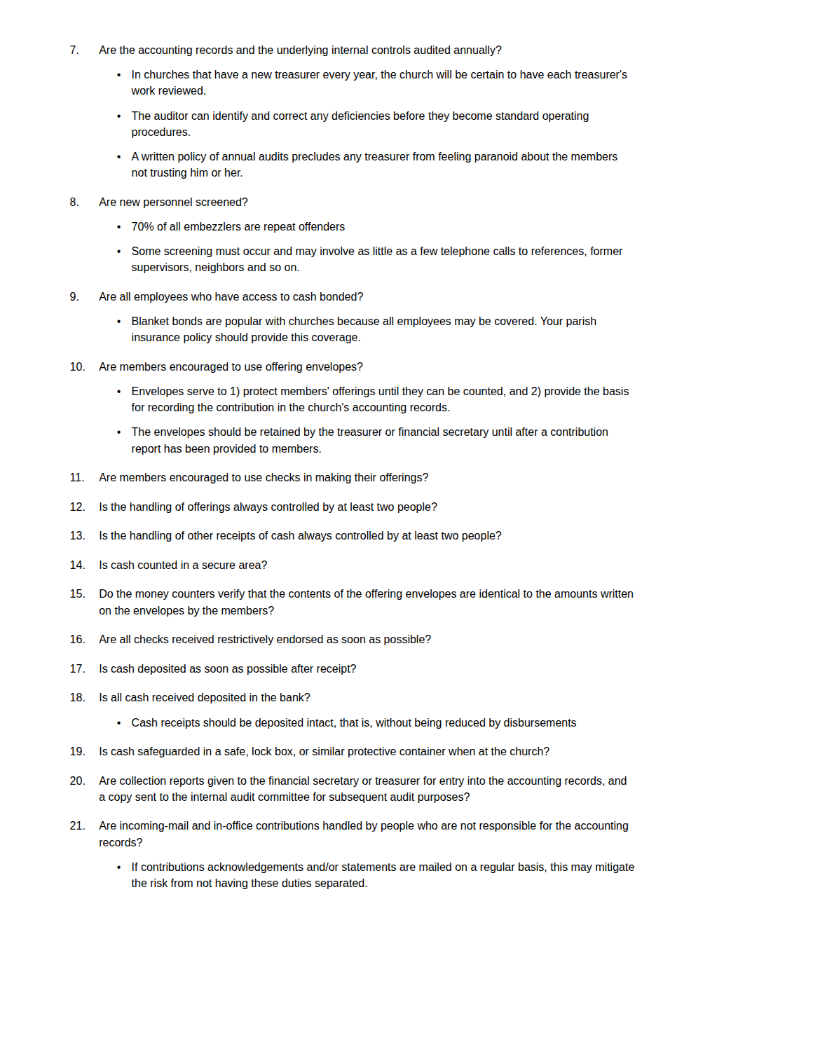Are the accounting records and the underlying internal controls audited annually?
In churches that have a new treasurer every year, the church will be certain to have each treasurer's work reviewed.
The auditor can identify and correct any deficiencies before they become standard operating procedures.
A written policy of annual audits precludes any treasurer from feeling paranoid about the members not trusting him or her.
Are new personnel screened?
70% of all embezzlers are repeat offenders
Some screening must occur and may involve as little as a few telephone calls to references, former supervisors, neighbors and so on.
Are all employees who have access to cash bonded?
Blanket bonds are popular with churches because all employees may be covered. Your parish insurance policy should provide this coverage.
Are members encouraged to use offering envelopes?
Envelopes serve to 1) protect members' offerings until they can be counted, and 2) provide the basis for recording the contribution in the church's accounting records.
The envelopes should be retained by the treasurer or financial secretary until after a contribution report has been provided to members.
Are members encouraged to use checks in making their offerings?
Is the handling of offerings always controlled by at least two people?
Is the handling of other receipts of cash always controlled by at least two people?
Is cash counted in a secure area?
Do the money counters verify that the contents of the offering envelopes are identical to the amounts written on the envelopes by the members?
Are all checks received restrictively endorsed as soon as possible?
Is cash deposited as soon as possible after receipt?
Is all cash received deposited in the bank?
Cash receipts should be deposited intact, that is, without being reduced by disbursements
Is cash safeguarded in a safe, lock box, or similar protective container when at the church?
Are collection reports given to the financial secretary or treasurer for entry into the accounting records, and a copy sent to the internal audit committee for subsequent audit purposes?
Are incoming-mail and in-office contributions handled by people who are not responsible for the accounting records?
If contributions acknowledgements and/or statements are mailed on a regular basis, this may mitigate the risk from not having these duties separated.